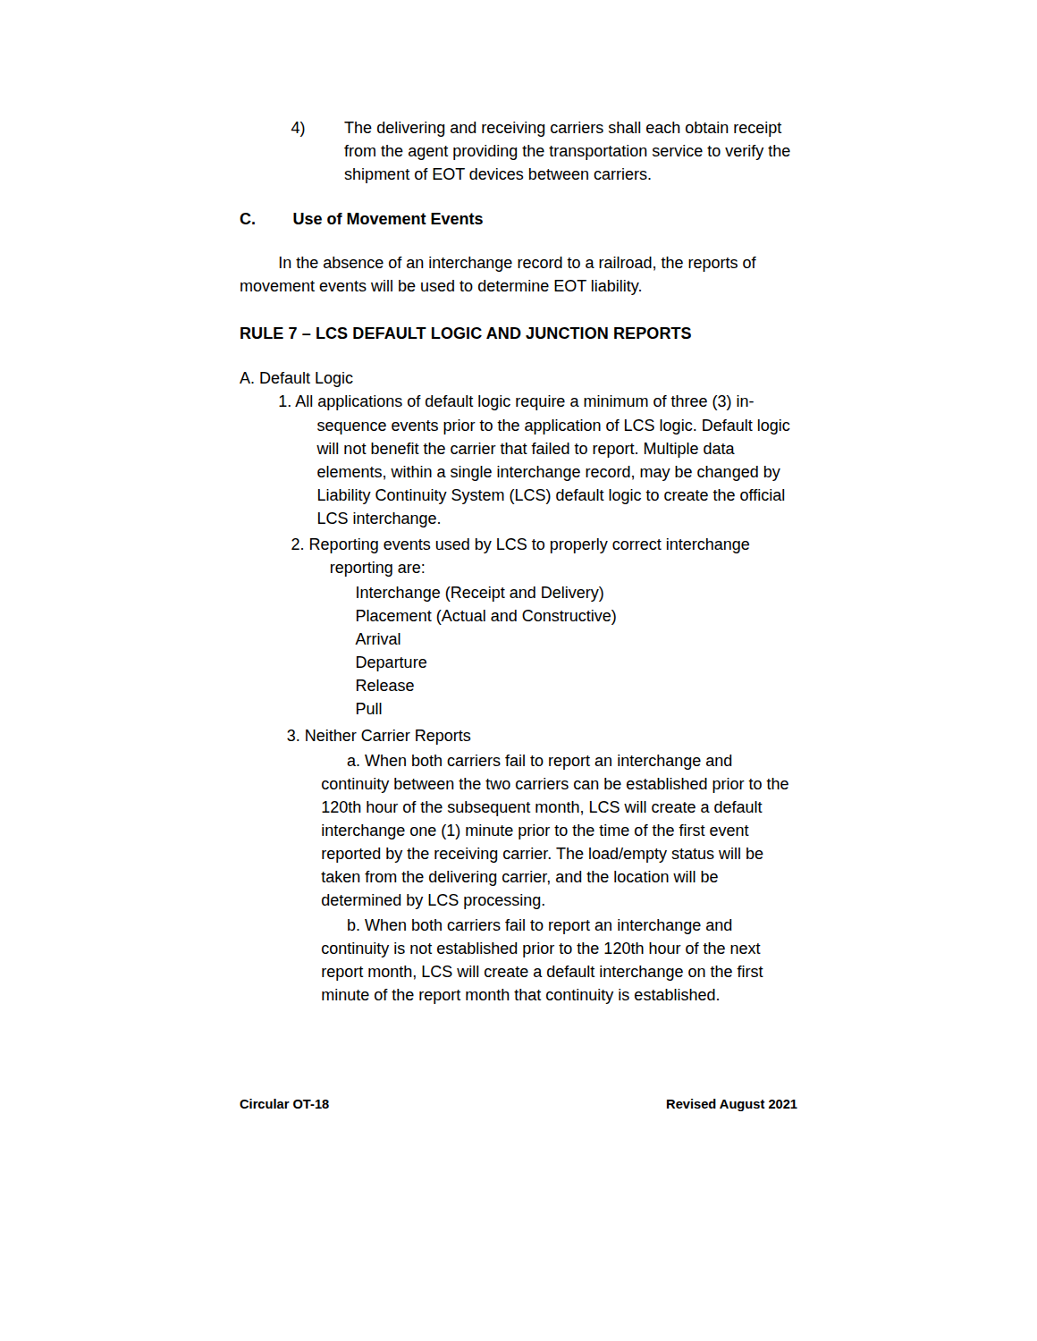4)
The delivering and receiving carriers shall each obtain receipt from the agent providing the transportation service to verify the shipment of EOT devices between carriers.
C.
Use of Movement Events
In the absence of an interchange record to a railroad, the reports of movement events will be used to determine EOT liability.
RULE 7 – LCS DEFAULT LOGIC AND JUNCTION REPORTS
A. Default Logic
1. All applications of default logic require a minimum of three (3) in-sequence events prior to the application of LCS logic. Default logic will not benefit the carrier that failed to report. Multiple data elements, within a single interchange record, may be changed by Liability Continuity System (LCS) default logic to create the official LCS interchange.
2. Reporting events used by LCS to properly correct interchange reporting are:
Interchange (Receipt and Delivery)
Placement (Actual and Constructive)
Arrival
Departure
Release
Pull
3. Neither Carrier Reports
a. When both carriers fail to report an interchange and continuity between the two carriers can be established prior to the 120th hour of the subsequent month, LCS will create a default interchange one (1) minute prior to the time of the first event reported by the receiving carrier. The load/empty status will be taken from the delivering carrier, and the location will be determined by LCS processing.
b. When both carriers fail to report an interchange and continuity is not established prior to the 120th hour of the next report month, LCS will create a default interchange on the first minute of the report month that continuity is established.
Circular OT-18 Revised August 2021